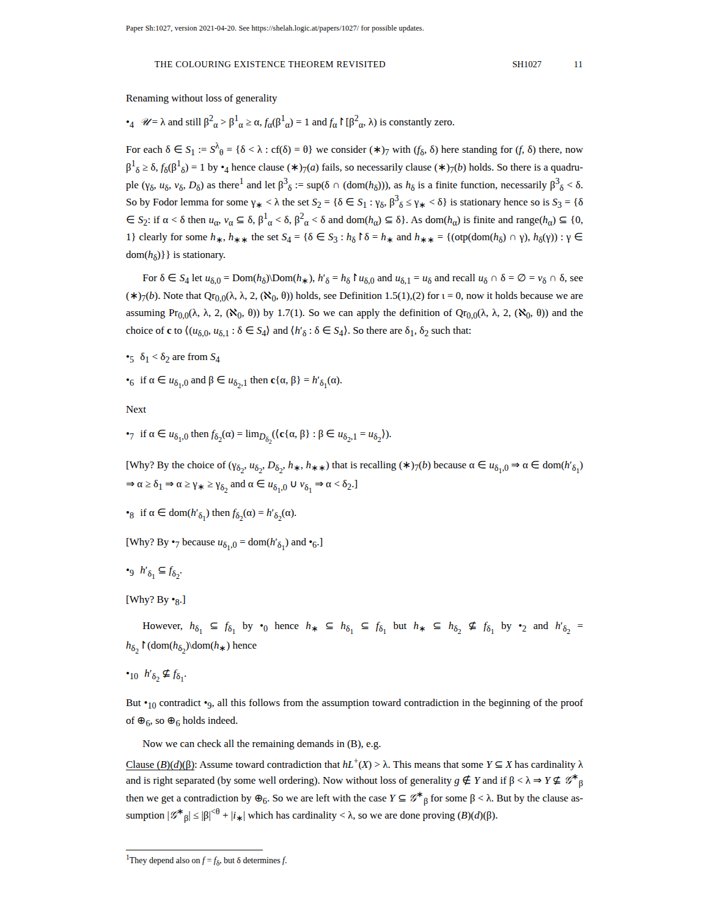Paper Sh:1027, version 2021-04-20. See https://shelah.logic.at/papers/1027/ for possible updates.
THE COLOURING EXISTENCE THEOREM REVISITED SH1027 11
Renaming without loss of generality
•4 𝒰 = λ and still β2α > β1α ≥ α, fα(β1α) = 1 and fα↾[β2α, λ) is constantly zero.
For each δ ∈ S1 := Sλθ = {δ < λ : cf(δ) = θ} we consider (∗)7 with (fδ, δ) here standing for (f, δ) there, now β1δ ≥ δ, fδ(β1δ) = 1 by •4 hence clause (∗)7(a) fails, so necessarily clause (∗)7(b) holds. So there is a quadruple (γδ, uδ, vδ, Dδ) as there1 and let β3δ := sup(δ ∩ (dom(hδ))), as hδ is a finite function, necessarily β3δ < δ. So by Fodor lemma for some γ∗ < λ the set S2 = {δ ∈ S1 : γδ, β3δ ≤ γ∗ < δ} is stationary hence so is S3 = {δ ∈ S2: if α < δ then uα, vα ⊆ δ, β1α < δ, β2α < δ and dom(hα) ⊆ δ}. As dom(hα) is finite and range(hα) ⊆ {0, 1} clearly for some h∗, h∗∗ the set S4 = {δ ∈ S3 : hδ↾δ = h∗ and h∗∗ = {(otp(dom(hδ) ∩ γ), hδ(γ)) : γ ∈ dom(hδ)}} is stationary.
For δ ∈ S4 let uδ,0 = Dom(hδ)\Dom(h∗), h′δ = hδ↾uδ,0 and uδ,1 = uδ and recall uδ ∩ δ = ∅ = vδ ∩ δ, see (∗)7(b). Note that Qr0,0(λ, λ, 2, (ℵ0, θ)) holds, see Definition 1.5(1),(2) for ι = 0, now it holds because we are assuming Pr0,0(λ, λ, 2, (ℵ0, θ)) by 1.7(1). So we can apply the definition of Qr0,0(λ, λ, 2, (ℵ0, θ)) and the choice of c to ⟨(uδ,0, uδ,1 : δ ∈ S4⟩ and ⟨h′δ : δ ∈ S4⟩. So there are δ1, δ2 such that:
•5 δ1 < δ2 are from S4
•6 if α ∈ uδ1,0 and β ∈ uδ2,1 then c{α, β} = h′δ1(α).
Next
•7 if α ∈ uδ1,0 then fδ2(α) = limDδ2(⟨c{α, β} : β ∈ uδ2,1 = uδ2⟩).
[Why? By the choice of (γδ2, uδ2, Dδ2, h∗, h∗∗) that is recalling (∗)7(b) because α ∈ uδ1,0 ⇒ α ∈ dom(h′δ1) ⇒ α ≥ δ1 ⇒ α ≥ γ∗ ≥ γδ2 and α ∈ uδ1,0 ∪ vδ1 ⇒ α < δ2.]
•8 if α ∈ dom(h′δ1) then fδ2(α) = h′δ2(α).
[Why? By •7 because uδ1,0 = dom(h′δ1) and •6.]
•9 h′δ1 ⊆ fδ2.
[Why? By •8.]
However, hδ1 ⊆ fδ1 by •0 hence h∗ ⊆ hδ1 ⊆ fδ1 but h∗ ⊆ hδ2 ⊈ fδ1 by •2 and h′δ2 = hδ2↾(dom(hδ2)\dom(h∗) hence
•10 h′δ2 ⊈ fδ1.
But •10 contradict •9, all this follows from the assumption toward contradiction in the beginning of the proof of ⊕6, so ⊕6 holds indeed.
Now we can check all the remaining demands in (B), e.g.
Clause (B)(d)(β): Assume toward contradiction that hL+(X) > λ. This means that some Y ⊆ X has cardinality λ and is right separated (by some well ordering). Now without loss of generality g ∉ Y and if β < λ ⇒ Y ⊈ 𝒢∗β then we get a contradiction by ⊕6. So we are left with the case Y ⊆ 𝒢∗β for some β < λ. But by the clause assumption |𝒢∗β| ≤ |β|<θ + |i∗| which has cardinality < λ, so we are done proving (B)(d)(β).
1They depend also on f = fδ, but δ determines f.